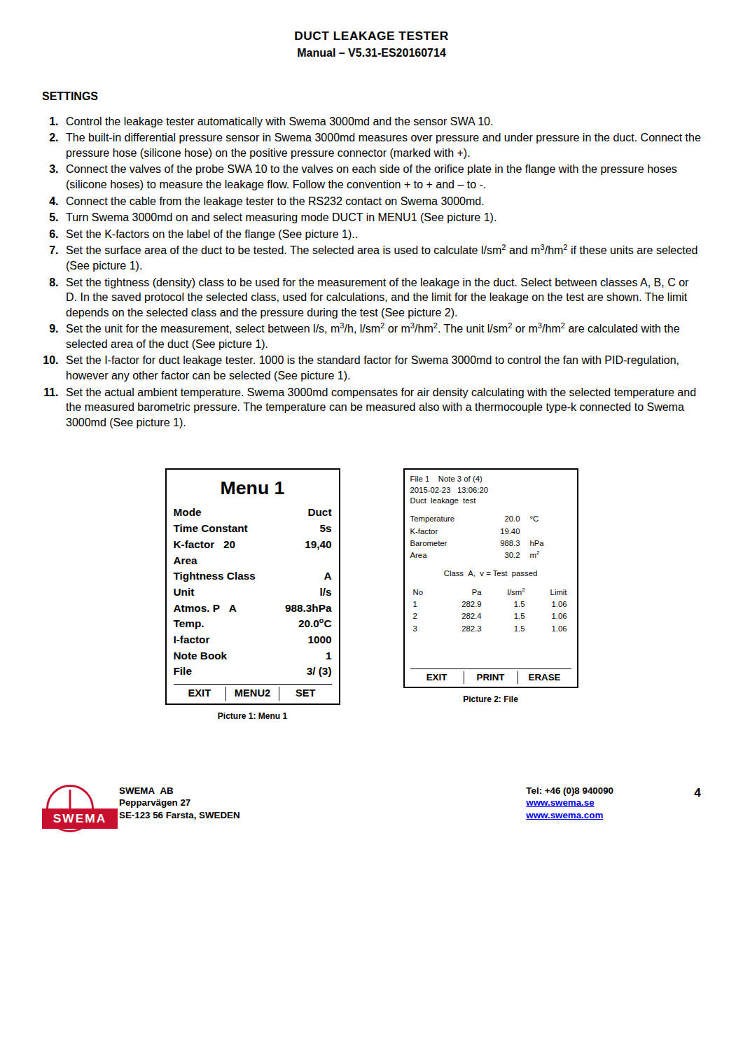DUCT LEAKAGE TESTER
Manual – V5.31-ES20160714
SETTINGS
Control the leakage tester automatically with Swema 3000md and the sensor SWA 10.
The built-in differential pressure sensor in Swema 3000md measures over pressure and under pressure in the duct. Connect the pressure hose (silicone hose) on the positive pressure connector (marked with +).
Connect the valves of the probe SWA 10 to the valves on each side of the orifice plate in the flange with the pressure hoses (silicone hoses) to measure the leakage flow. Follow the convention + to + and – to -.
Connect the cable from the leakage tester to the RS232 contact on Swema 3000md.
Turn Swema 3000md on and select measuring mode DUCT in MENU1 (See picture 1).
Set the K-factors on the label of the flange (See picture 1)..
Set the surface area of the duct to be tested. The selected area is used to calculate l/sm2 and m3/hm2 if these units are selected (See picture 1).
Set the tightness (density) class to be used for the measurement of the leakage in the duct. Select between classes A, B, C or D. In the saved protocol the selected class, used for calculations, and the limit for the leakage on the test are shown. The limit depends on the selected class and the pressure during the test (See picture 2).
Set the unit for the measurement, select between l/s, m3/h, l/sm2 or m3/hm2. The unit l/sm2 or m3/hm2 are calculated with the selected area of the duct (See picture 1).
Set the I-factor for duct leakage tester. 1000 is the standard factor for Swema 3000md to control the fan with PID-regulation, however any other factor can be selected (See picture 1).
Set the actual ambient temperature. Swema 3000md compensates for air density calculating with the selected temperature and the measured barometric pressure. The temperature can be measured also with a thermocouple type-k connected to Swema 3000md (See picture 1).
Menu 1
| Mode | Duct |
| Time Constant | 5s |
| K-factor 20 | 19,40 |
| Area | |
| Tightness Class | A |
| Unit | l/s |
| Atmos. P A | 988.3hPa |
| Temp. | 20.0 o C |
| I-factor | 1000 |
| Note Book | 1 |
| File | 3/ (3) |
EXIT MENU2 SET
Picture 1: Menu 1
File 1 Note 3 of (4)
2015-02-23 13:06:20
Duct leakage test
| Temperature | 20.0 | °C |
| K-factor | 19.40 | |
| Barometer | 988.3 | hPa |
| Area | 30.2 | m 2 |
Class A, v = Test passed
| No | Pa | l/sm 2 | Limit |
| --- | --- | --- | --- |
| 1 | 282.9 | 1.5 | 1.06 |
| 2 | 282.4 | 1.5 | 1.06 |
| 3 | 282.3 | 1.5 | 1.06 |
EXIT PRINT ERASE
Picture 2: File
SWEMA
SWEMA AB
Pepparvägen 27
SE-123 56 Farsta, SWEDEN
Tel: +46 (0)8 940090
www.swema.se
www.swema.com
4